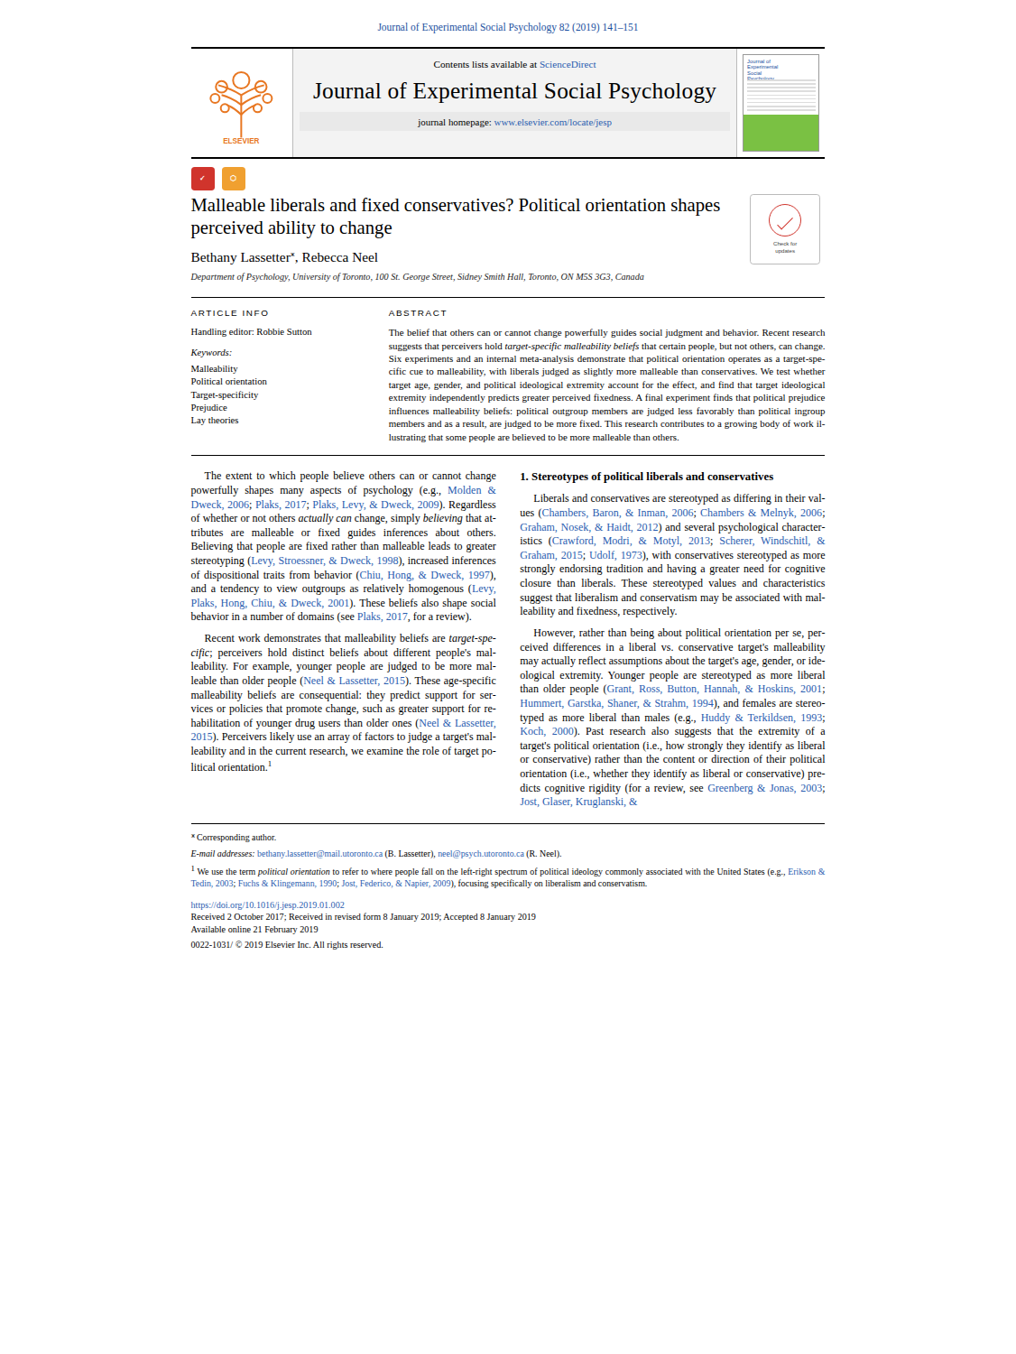Journal of Experimental Social Psychology 82 (2019) 141–151
ELSEVIER
Contents lists available at ScienceDirect
Journal of Experimental Social Psychology
journal homepage: www.elsevier.com/locate/jesp
Journal of
Experimental
Social
Psychology
✓
⬡
Malleable liberals and fixed conservatives? Political orientation shapes perceived ability to change
Bethany Lassetter⁎, Rebecca Neel
Department of Psychology, University of Toronto, 100 St. George Street, Sidney Smith Hall, Toronto, ON M5S 3G3, Canada
Check for
updates
Article info
Handling editor: Robbie Sutton
Keywords:
Malleability
Political orientation
Target-specificity
Prejudice
Lay theories
Abstract
The belief that others can or cannot change powerfully guides social judgment and behavior. Recent research suggests that perceivers hold target-specific malleability beliefs that certain people, but not others, can change. Six experiments and an internal meta-analysis demonstrate that political orientation operates as a target-specific cue to malleability, with liberals judged as slightly more malleable than conservatives. We test whether target age, gender, and political ideological extremity account for the effect, and find that target ideological extremity independently predicts greater perceived fixedness. A final experiment finds that political prejudice influences malleability beliefs: political outgroup members are judged less favorably than political ingroup members and as a result, are judged to be more fixed. This research contributes to a growing body of work illustrating that some people are believed to be more malleable than others.
The extent to which people believe others can or cannot change powerfully shapes many aspects of psychology (e.g., Molden & Dweck, 2006; Plaks, 2017; Plaks, Levy, & Dweck, 2009). Regardless of whether or not others actually can change, simply believing that attributes are malleable or fixed guides inferences about others. Believing that people are fixed rather than malleable leads to greater stereotyping (Levy, Stroessner, & Dweck, 1998), increased inferences of dispositional traits from behavior (Chiu, Hong, & Dweck, 1997), and a tendency to view outgroups as relatively homogenous (Levy, Plaks, Hong, Chiu, & Dweck, 2001). These beliefs also shape social behavior in a number of domains (see Plaks, 2017, for a review).
Recent work demonstrates that malleability beliefs are target-specific; perceivers hold distinct beliefs about different people's malleability. For example, younger people are judged to be more malleable than older people (Neel & Lassetter, 2015). These age-specific malleability beliefs are consequential: they predict support for services or policies that promote change, such as greater support for rehabilitation of younger drug users than older ones (Neel & Lassetter, 2015). Perceivers likely use an array of factors to judge a target's malleability and in the current research, we examine the role of target political orientation.1
1. Stereotypes of political liberals and conservatives
Liberals and conservatives are stereotyped as differing in their values (Chambers, Baron, & Inman, 2006; Chambers & Melnyk, 2006; Graham, Nosek, & Haidt, 2012) and several psychological characteristics (Crawford, Modri, & Motyl, 2013; Scherer, Windschitl, & Graham, 2015; Udolf, 1973), with conservatives stereotyped as more strongly endorsing tradition and having a greater need for cognitive closure than liberals. These stereotyped values and characteristics suggest that liberalism and conservatism may be associated with malleability and fixedness, respectively.
However, rather than being about political orientation per se, perceived differences in a liberal vs. conservative target's malleability may actually reflect assumptions about the target's age, gender, or ideological extremity. Younger people are stereotyped as more liberal than older people (Grant, Ross, Button, Hannah, & Hoskins, 2001; Hummert, Garstka, Shaner, & Strahm, 1994), and females are stereotyped as more liberal than males (e.g., Huddy & Terkildsen, 1993; Koch, 2000). Past research also suggests that the extremity of a target's political orientation (i.e., how strongly they identify as liberal or conservative) rather than the content or direction of their political orientation (i.e., whether they identify as liberal or conservative) predicts cognitive rigidity (for a review, see Greenberg & Jonas, 2003; Jost, Glaser, Kruglanski, &
⁎ Corresponding author.
E-mail addresses: bethany.lassetter@mail.utoronto.ca (B. Lassetter), neel@psych.utoronto.ca (R. Neel).
1 We use the term political orientation to refer to where people fall on the left-right spectrum of political ideology commonly associated with the United States (e.g., Erikson & Tedin, 2003; Fuchs & Klingemann, 1990; Jost, Federico, & Napier, 2009), focusing specifically on liberalism and conservatism.
https://doi.org/10.1016/j.jesp.2019.01.002
Received 2 October 2017; Received in revised form 8 January 2019; Accepted 8 January 2019
Available online 21 February 2019
0022-1031/ © 2019 Elsevier Inc. All rights reserved.